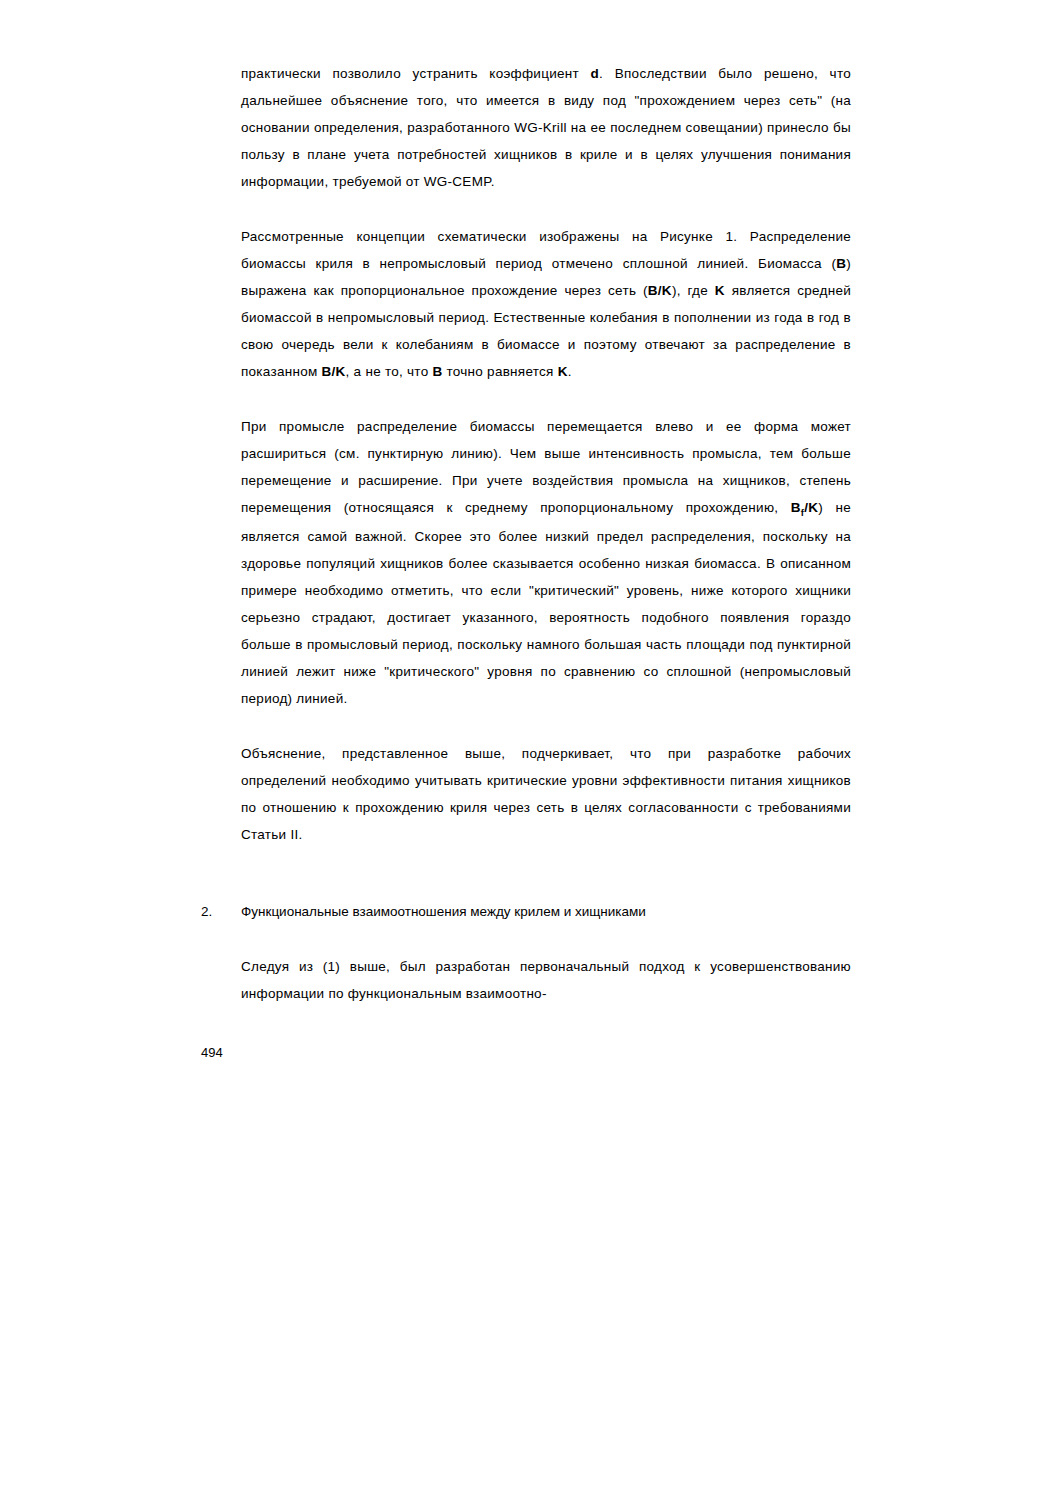практически позволило устранить коэффициент d. Впоследствии было решено, что дальнейшее объяснение того, что имеется в виду под "прохождением через сеть" (на основании определения, разработанного WG-Krill на ее последнем совещании) принесло бы пользу в плане учета потребностей хищников в криле и в целях улучшения понимания информации, требуемой от WG-CEMP.
Рассмотренные концепции схематически изображены на Рисунке 1. Распределение биомассы криля в непромысловый период отмечено сплошной линией. Биомасса (B) выражена как пропорциональное прохождение через сеть (B/K), где K является средней биомассой в непромысловый период. Естественные колебания в пополнении из года в год в свою очередь вели к колебаниям в биомассе и поэтому отвечают за распределение в показанном B/K, а не то, что B точно равняется K.
При промысле распределение биомассы перемещается влево и ее форма может расшириться (см. пунктирную линию). Чем выше интенсивность промысла, тем больше перемещение и расширение. При учете воздействия промысла на хищников, степень перемещения (относящаяся к среднему пропорциональному прохождению, Bf/K) не является самой важной. Скорее это более низкий предел распределения, поскольку на здоровье популяций хищников более сказывается особенно низкая биомасса. В описанном примере необходимо отметить, что если "критический" уровень, ниже которого хищники серьезно страдают, достигает указанного, вероятность подобного появления гораздо больше в промысловый период, поскольку намного большая часть площади под пунктирной линией лежит ниже "критического" уровня по сравнению со сплошной (непромысловый период) линией.
Объяснение, представленное выше, подчеркивает, что при разработке рабочих определений необходимо учитывать критические уровни эффективности питания хищников по отношению к прохождению криля через сеть в целях согласованности с требованиями Статьи II.
2.
Функциональные взаимоотношения между крилем и хищниками
Следуя из (1) выше, был разработан первоначальный подход к усовершенствованию информации по функциональным взаимоотно-
494